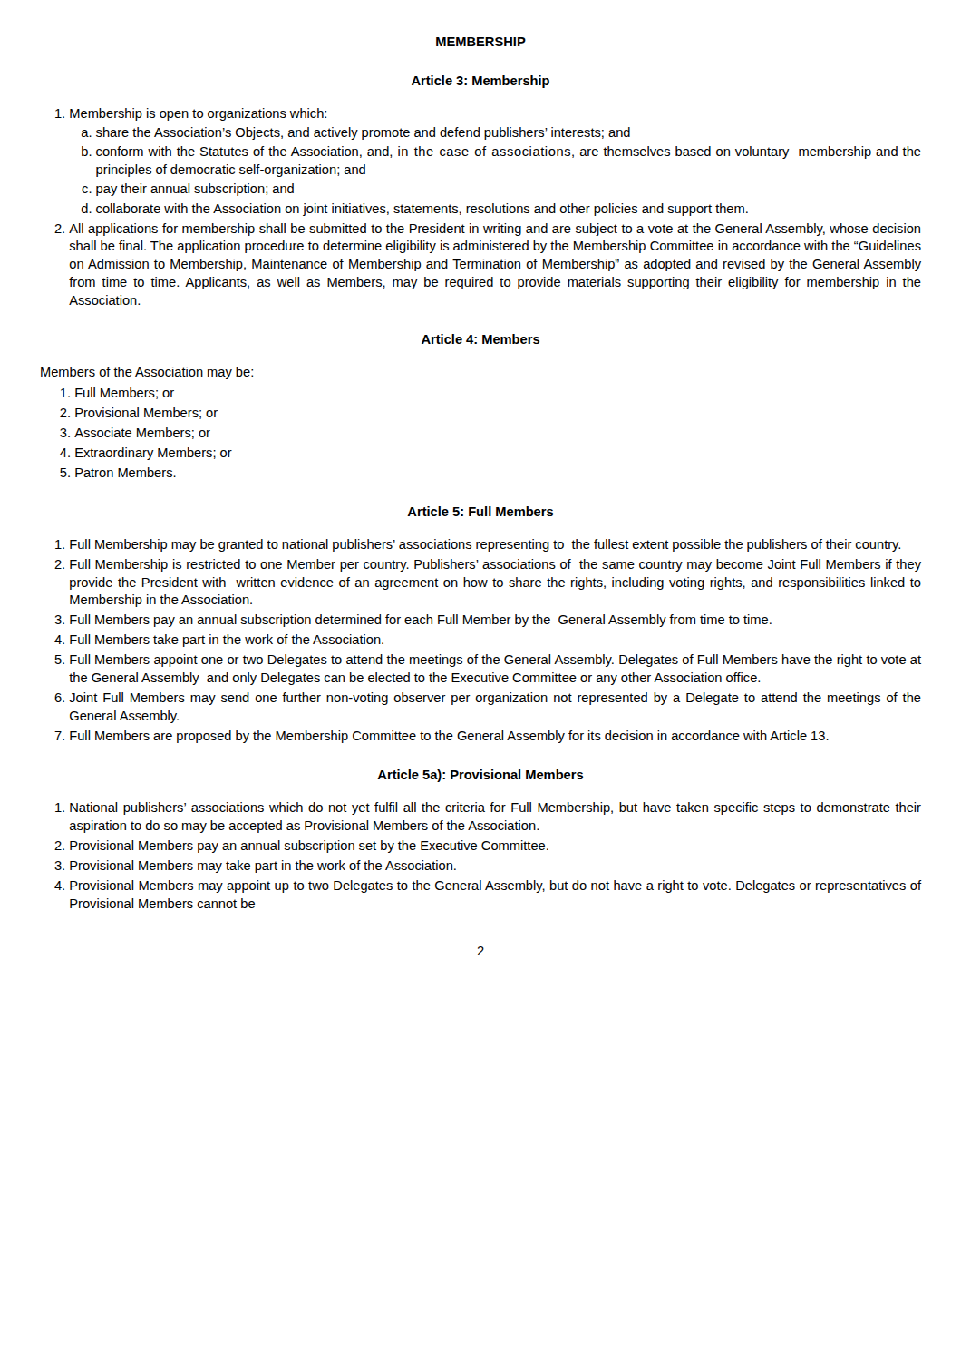MEMBERSHIP
Article 3: Membership
Membership is open to organizations which:
share the Association’s Objects, and actively promote and defend publishers’ interests; and
conform with the Statutes of the Association, and, in the case of associations, are themselves based on voluntary membership and the principles of democratic self-organization; and
pay their annual subscription; and
collaborate with the Association on joint initiatives, statements, resolutions and other policies and support them.
All applications for membership shall be submitted to the President in writing and are subject to a vote at the General Assembly, whose decision shall be final. The application procedure to determine eligibility is administered by the Membership Committee in accordance with the “Guidelines on Admission to Membership, Maintenance of Membership and Termination of Membership” as adopted and revised by the General Assembly from time to time. Applicants, as well as Members, may be required to provide materials supporting their eligibility for membership in the Association.
Article 4: Members
Members of the Association may be:
Full Members; or
Provisional Members; or
Associate Members; or
Extraordinary Members; or
Patron Members.
Article 5: Full Members
Full Membership may be granted to national publishers’ associations representing to the fullest extent possible the publishers of their country.
Full Membership is restricted to one Member per country. Publishers’ associations of the same country may become Joint Full Members if they provide the President with written evidence of an agreement on how to share the rights, including voting rights, and responsibilities linked to Membership in the Association.
Full Members pay an annual subscription determined for each Full Member by the General Assembly from time to time.
Full Members take part in the work of the Association.
Full Members appoint one or two Delegates to attend the meetings of the General Assembly. Delegates of Full Members have the right to vote at the General Assembly and only Delegates can be elected to the Executive Committee or any other Association office.
Joint Full Members may send one further non-voting observer per organization not represented by a Delegate to attend the meetings of the General Assembly.
Full Members are proposed by the Membership Committee to the General Assembly for its decision in accordance with Article 13.
Article 5a): Provisional Members
National publishers’ associations which do not yet fulfil all the criteria for Full Membership, but have taken specific steps to demonstrate their aspiration to do so may be accepted as Provisional Members of the Association.
Provisional Members pay an annual subscription set by the Executive Committee.
Provisional Members may take part in the work of the Association.
Provisional Members may appoint up to two Delegates to the General Assembly, but do not have a right to vote. Delegates or representatives of Provisional Members cannot be
2